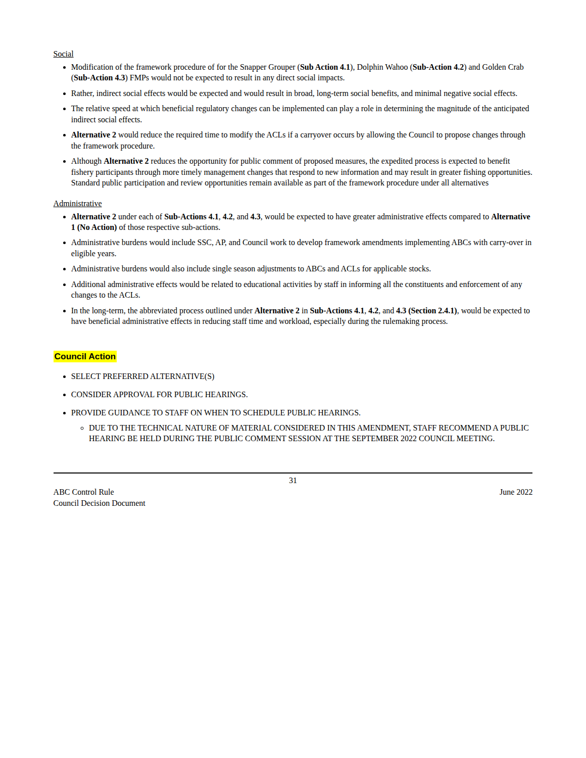Social
Modification of the framework procedure of for the Snapper Grouper (Sub Action 4.1), Dolphin Wahoo (Sub-Action 4.2) and Golden Crab (Sub-Action 4.3) FMPs would not be expected to result in any direct social impacts.
Rather, indirect social effects would be expected and would result in broad, long-term social benefits, and minimal negative social effects.
The relative speed at which beneficial regulatory changes can be implemented can play a role in determining the magnitude of the anticipated indirect social effects.
Alternative 2 would reduce the required time to modify the ACLs if a carryover occurs by allowing the Council to propose changes through the framework procedure.
Although Alternative 2 reduces the opportunity for public comment of proposed measures, the expedited process is expected to benefit fishery participants through more timely management changes that respond to new information and may result in greater fishing opportunities. Standard public participation and review opportunities remain available as part of the framework procedure under all alternatives
Administrative
Alternative 2 under each of Sub-Actions 4.1, 4.2, and 4.3, would be expected to have greater administrative effects compared to Alternative 1 (No Action) of those respective sub-actions.
Administrative burdens would include SSC, AP, and Council work to develop framework amendments implementing ABCs with carry-over in eligible years.
Administrative burdens would also include single season adjustments to ABCs and ACLs for applicable stocks.
Additional administrative effects would be related to educational activities by staff in informing all the constituents and enforcement of any changes to the ACLs.
In the long-term, the abbreviated process outlined under Alternative 2 in Sub-Actions 4.1, 4.2, and 4.3 (Section 2.4.1), would be expected to have beneficial administrative effects in reducing staff time and workload, especially during the rulemaking process.
Council Action
SELECT PREFERRED ALTERNATIVE(S)
CONSIDER APPROVAL FOR PUBLIC HEARINGS.
PROVIDE GUIDANCE TO STAFF ON WHEN TO SCHEDULE PUBLIC HEARINGS.
DUE TO THE TECHNICAL NATURE OF MATERIAL CONSIDERED IN THIS AMENDMENT, STAFF RECOMMEND A PUBLIC HEARING BE HELD DURING THE PUBLIC COMMENT SESSION AT THE SEPTEMBER 2022 COUNCIL MEETING.
31
ABC Control Rule
Council Decision Document
June 2022